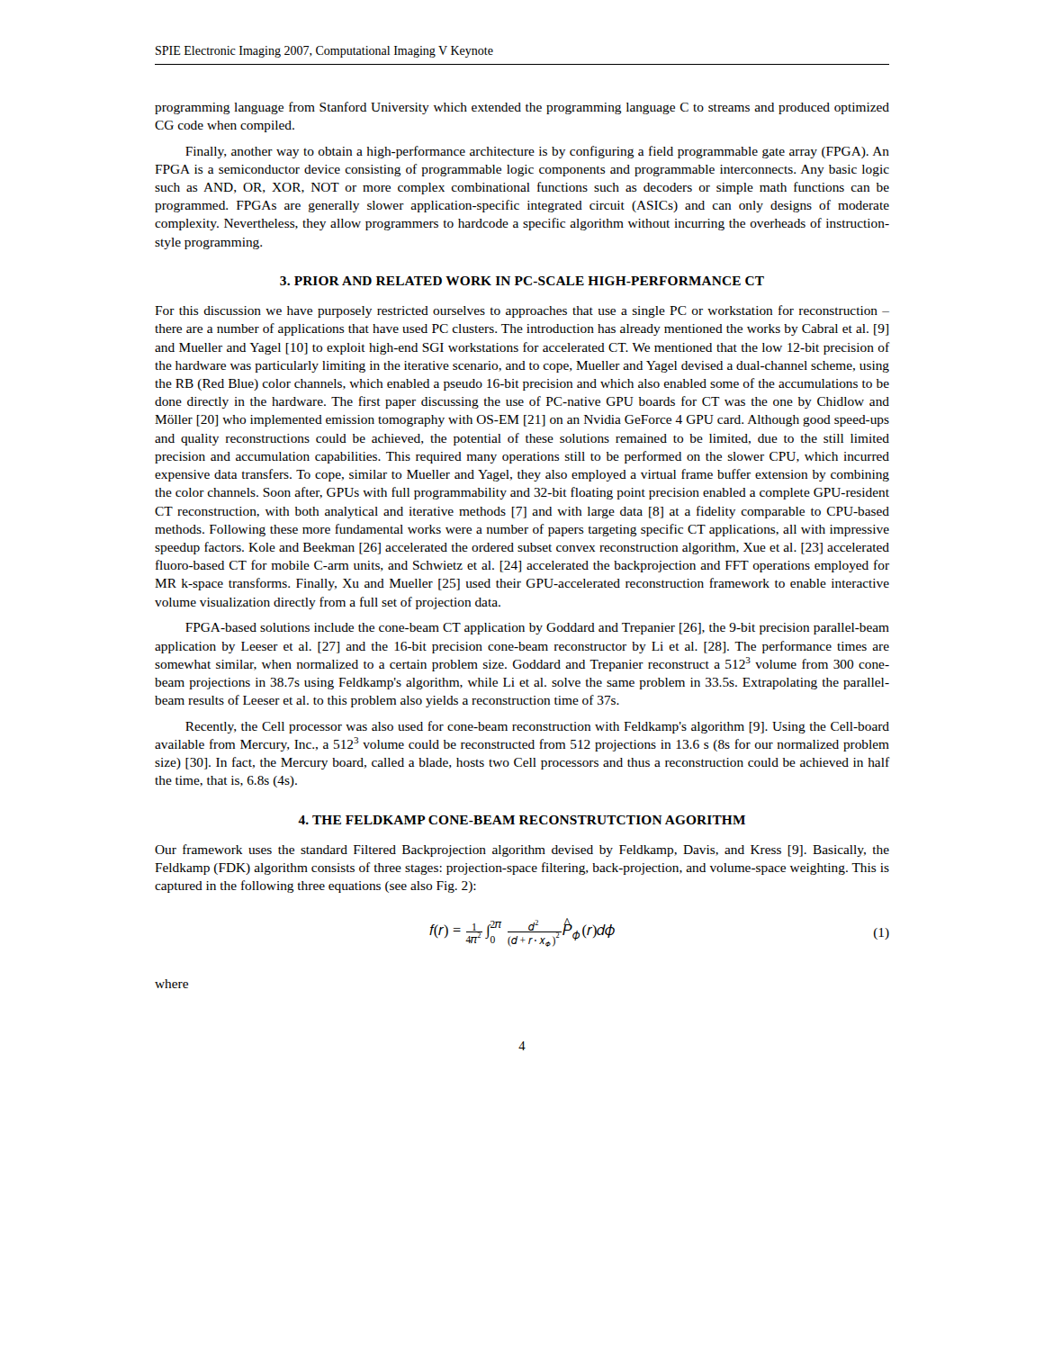SPIE Electronic Imaging 2007, Computational Imaging V Keynote
programming language from Stanford University which extended the programming language C to streams and produced optimized CG code when compiled.
Finally, another way to obtain a high-performance architecture is by configuring a field programmable gate array (FPGA). An FPGA is a semiconductor device consisting of programmable logic components and programmable interconnects. Any basic logic such as AND, OR, XOR, NOT or more complex combinational functions such as decoders or simple math functions can be programmed. FPGAs are generally slower application-specific integrated circuit (ASICs) and can only designs of moderate complexity. Nevertheless, they allow programmers to hardcode a specific algorithm without incurring the overheads of instruction-style programming.
3. Prior and Related Work in PC-Scale High-Performance CT
For this discussion we have purposely restricted ourselves to approaches that use a single PC or workstation for reconstruction – there are a number of applications that have used PC clusters. The introduction has already mentioned the works by Cabral et al. [9] and Mueller and Yagel [10] to exploit high-end SGI workstations for accelerated CT. We mentioned that the low 12-bit precision of the hardware was particularly limiting in the iterative scenario, and to cope, Mueller and Yagel devised a dual-channel scheme, using the RB (Red Blue) color channels, which enabled a pseudo 16-bit precision and which also enabled some of the accumulations to be done directly in the hardware. The first paper discussing the use of PC-native GPU boards for CT was the one by Chidlow and Möller [20] who implemented emission tomography with OS-EM [21] on an Nvidia GeForce 4 GPU card. Although good speed-ups and quality reconstructions could be achieved, the potential of these solutions remained to be limited, due to the still limited precision and accumulation capabilities. This required many operations still to be performed on the slower CPU, which incurred expensive data transfers. To cope, similar to Mueller and Yagel, they also employed a virtual frame buffer extension by combining the color channels. Soon after, GPUs with full programmability and 32-bit floating point precision enabled a complete GPU-resident CT reconstruction, with both analytical and iterative methods [7] and with large data [8] at a fidelity comparable to CPU-based methods. Following these more fundamental works were a number of papers targeting specific CT applications, all with impressive speedup factors. Kole and Beekman [26] accelerated the ordered subset convex reconstruction algorithm, Xue et al. [23] accelerated fluoro-based CT for mobile C-arm units, and Schwietz et al. [24] accelerated the backprojection and FFT operations employed for MR k-space transforms. Finally, Xu and Mueller [25] used their GPU-accelerated reconstruction framework to enable interactive volume visualization directly from a full set of projection data.
FPGA-based solutions include the cone-beam CT application by Goddard and Trepanier [26], the 9-bit precision parallel-beam application by Leeser et al. [27] and the 16-bit precision cone-beam reconstructor by Li et al. [28]. The performance times are somewhat similar, when normalized to a certain problem size. Goddard and Trepanier reconstruct a 5123 volume from 300 cone-beam projections in 38.7s using Feldkamp's algorithm, while Li et al. solve the same problem in 33.5s. Extrapolating the parallel-beam results of Leeser et al. to this problem also yields a reconstruction time of 37s.
Recently, the Cell processor was also used for cone-beam reconstruction with Feldkamp's algorithm [9]. Using the Cell-board available from Mercury, Inc., a 5123 volume could be reconstructed from 512 projections in 13.6 s (8s for our normalized problem size) [30]. In fact, the Mercury board, called a blade, hosts two Cell processors and thus a reconstruction could be achieved in half the time, that is, 6.8s (4s).
4. The Feldkamp Cone-Beam Reconstrutction Agorithm
Our framework uses the standard Filtered Backprojection algorithm devised by Feldkamp, Davis, and Kress [9]. Basically, the Feldkamp (FDK) algorithm consists of three stages: projection-space filtering, back-projection, and volume-space weighting. This is captured in the following three equations (see also Fig. 2):
f(r) = 1 4π2 ∫ 0 2π d2 (d+r⋅xϕ) 2 P^ ϕ (r) dϕ (1)
where
4